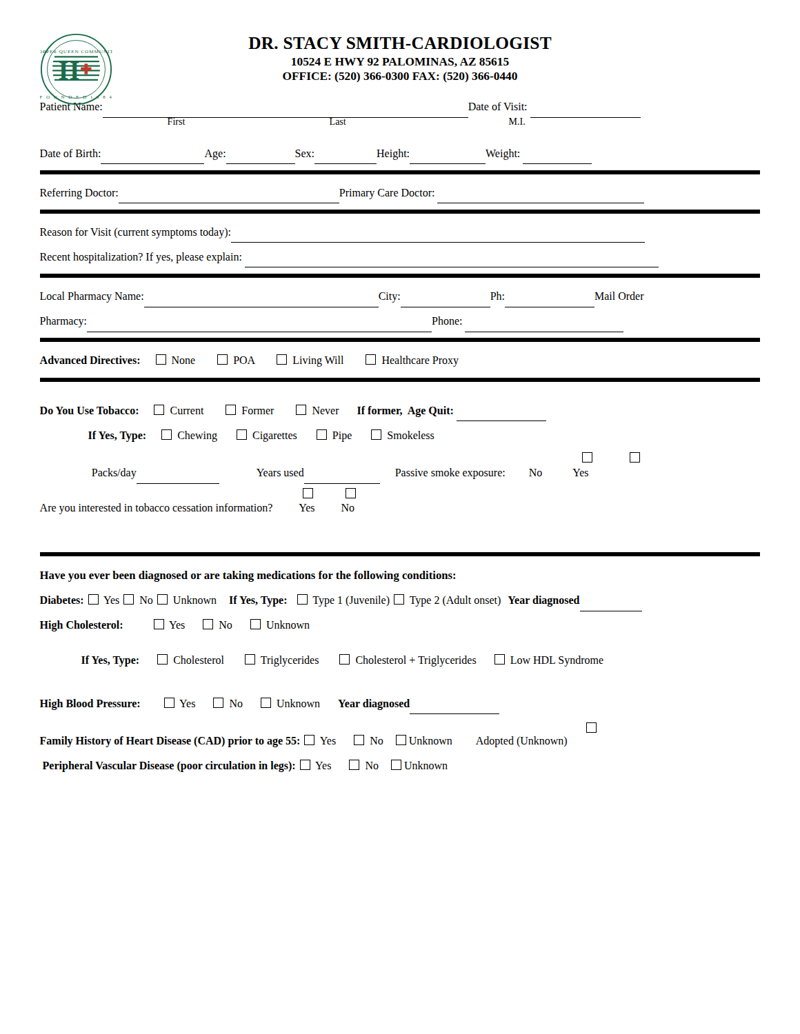COPPER QUEEN COMMUNITY F O U N D E D 1 8 8 4 H
DR. STACY SMITH-CARDIOLOGIST
10524 E HWY 92 PALOMINAS, AZ 85615
OFFICE: (520) 366-0300 FAX: (520) 366-0440
Patient Name: Date of Visit:
First Last M.I.
Date of Birth: Age: Sex: Height: Weight:
Referring Doctor: Primary Care Doctor:
Reason for Visit (current symptoms today):
Recent hospitalization? If yes, please explain:
Local Pharmacy Name: City: Ph: Mail Order
Pharmacy: Phone:
Advanced Directives: None POA Living Will Healthcare Proxy
Do You Use Tobacco: Current Former Never If former, Age Quit:
If Yes, Type: Chewing Cigarettes Pipe Smokeless
Packs/day Years used Passive smoke exposure: No Yes
Are you interested in tobacco cessation information? Yes No
Have you ever been diagnosed or are taking medications for the following conditions:
Diabetes: Yes No Unknown If Yes, Type: Type 1 (Juvenile) Type 2 (Adult onset) Year diagnosed
High Cholesterol: Yes No Unknown
If Yes, Type: Cholesterol Triglycerides Cholesterol + Triglycerides Low HDL Syndrome
High Blood Pressure: Yes No Unknown Year diagnosed
Family History of Heart Disease (CAD) prior to age 55: Yes No Unknown Adopted (Unknown)
Peripheral Vascular Disease (poor circulation in legs): Yes No Unknown